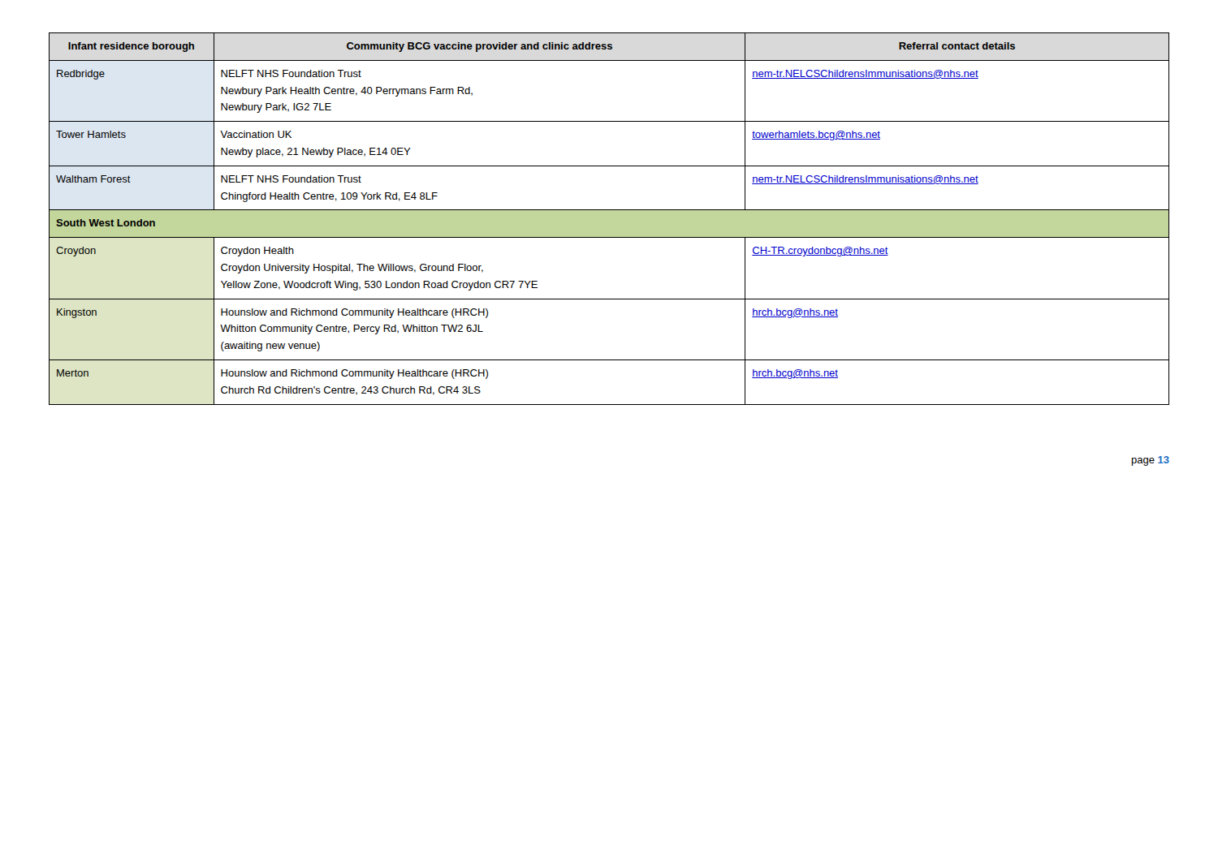| Infant residence borough | Community BCG vaccine provider and clinic address | Referral contact details |
| --- | --- | --- |
| Redbridge | NELFT NHS Foundation Trust Newbury Park Health Centre, 40 Perrymans Farm Rd, Newbury Park, IG2 7LE | nem-tr.NELCSChildrensImmunisations@nhs.net |
| Tower Hamlets | Vaccination UK Newby place, 21 Newby Place, E14 0EY | towerhamlets.bcg@nhs.net |
| Waltham Forest | NELFT NHS Foundation Trust Chingford Health Centre, 109 York Rd, E4 8LF | nem-tr.NELCSChildrensImmunisations@nhs.net |
| South West London |
| Croydon | Croydon Health Croydon University Hospital, The Willows, Ground Floor, Yellow Zone, Woodcroft Wing, 530 London Road Croydon CR7 7YE | CH-TR.croydonbcg@nhs.net |
| Kingston | Hounslow and Richmond Community Healthcare (HRCH) Whitton Community Centre, Percy Rd, Whitton TW2 6JL (awaiting new venue) | hrch.bcg@nhs.net |
| Merton | Hounslow and Richmond Community Healthcare (HRCH) Church Rd Children's Centre, 243 Church Rd, CR4 3LS | hrch.bcg@nhs.net |
page 13